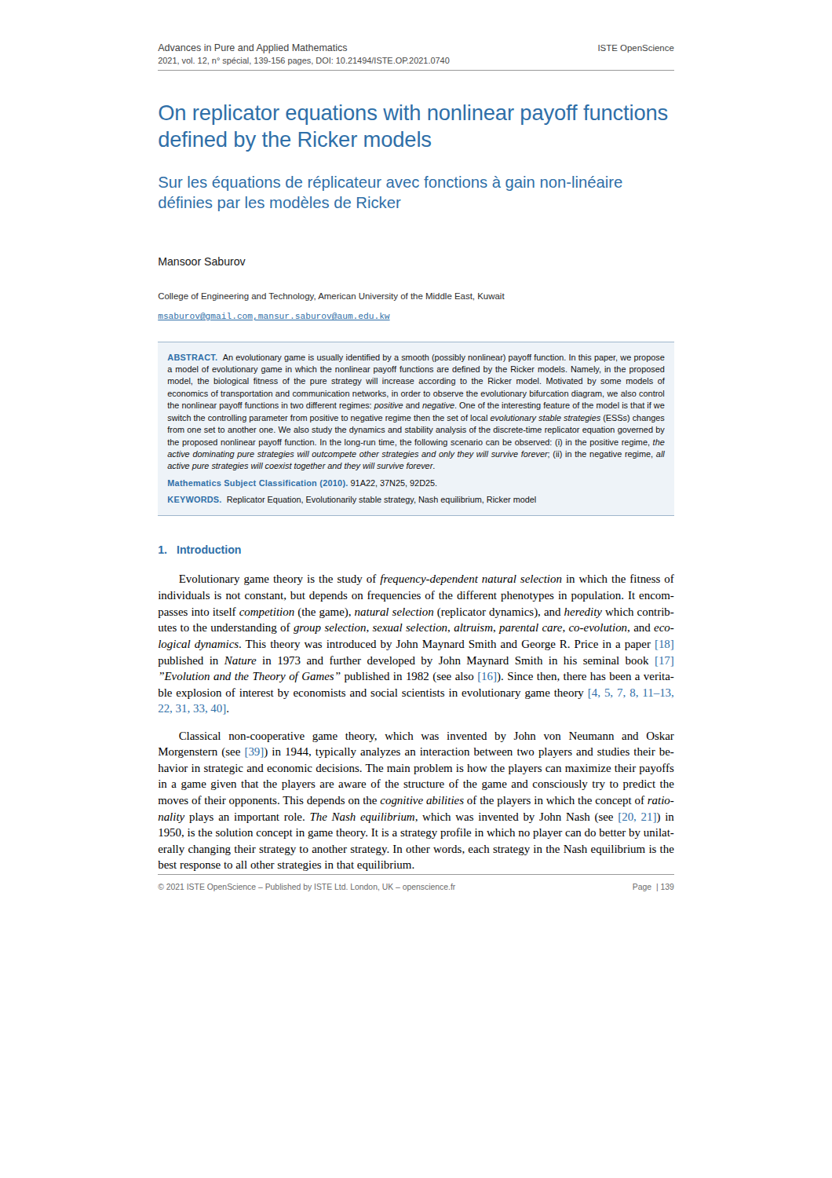Advances in Pure and Applied Mathematics
2021, vol. 12, n° spécial, 139-156 pages, DOI: 10.21494/ISTE.OP.2021.0740
ISTE OpenScience
On replicator equations with nonlinear payoff functions defined by the Ricker models
Sur les équations de réplicateur avec fonctions à gain non-linéaire définies par les modèles de Ricker
Mansoor Saburov
College of Engineering and Technology, American University of the Middle East, Kuwait
msaburov@gmail.com,mansur.saburov@aum.edu.kw
ABSTRACT. An evolutionary game is usually identified by a smooth (possibly nonlinear) payoff function. In this paper, we propose a model of evolutionary game in which the nonlinear payoff functions are defined by the Ricker models. Namely, in the proposed model, the biological fitness of the pure strategy will increase according to the Ricker model. Motivated by some models of economics of transportation and communication networks, in order to observe the evolutionary bifurcation diagram, we also control the nonlinear payoff functions in two different regimes: positive and negative. One of the interesting feature of the model is that if we switch the controlling parameter from positive to negative regime then the set of local evolutionary stable strategies (ESSs) changes from one set to another one. We also study the dynamics and stability analysis of the discrete-time replicator equation governed by the proposed nonlinear payoff function. In the long-run time, the following scenario can be observed: (i) in the positive regime, the active dominating pure strategies will outcompete other strategies and only they will survive forever; (ii) in the negative regime, all active pure strategies will coexist together and they will survive forever.
Mathematics Subject Classification (2010). 91A22, 37N25, 92D25.
KEYWORDS. Replicator Equation, Evolutionarily stable strategy, Nash equilibrium, Ricker model
1. Introduction
Evolutionary game theory is the study of frequency-dependent natural selection in which the fitness of individuals is not constant, but depends on frequencies of the different phenotypes in population. It encompasses into itself competition (the game), natural selection (replicator dynamics), and heredity which contributes to the understanding of group selection, sexual selection, altruism, parental care, co-evolution, and ecological dynamics. This theory was introduced by John Maynard Smith and George R. Price in a paper [18] published in Nature in 1973 and further developed by John Maynard Smith in his seminal book [17] ”Evolution and the Theory of Games” published in 1982 (see also [16]). Since then, there has been a veritable explosion of interest by economists and social scientists in evolutionary game theory [4, 5, 7, 8, 11–13, 22, 31, 33, 40].
Classical non-cooperative game theory, which was invented by John von Neumann and Oskar Morgenstern (see [39]) in 1944, typically analyzes an interaction between two players and studies their behavior in strategic and economic decisions. The main problem is how the players can maximize their payoffs in a game given that the players are aware of the structure of the game and consciously try to predict the moves of their opponents. This depends on the cognitive abilities of the players in which the concept of rationality plays an important role. The Nash equilibrium, which was invented by John Nash (see [20, 21]) in 1950, is the solution concept in game theory. It is a strategy profile in which no player can do better by unilaterally changing their strategy to another strategy. In other words, each strategy in the Nash equilibrium is the best response to all other strategies in that equilibrium.
© 2021 ISTE OpenScience – Published by ISTE Ltd. London, UK – openscience.fr
Page | 139